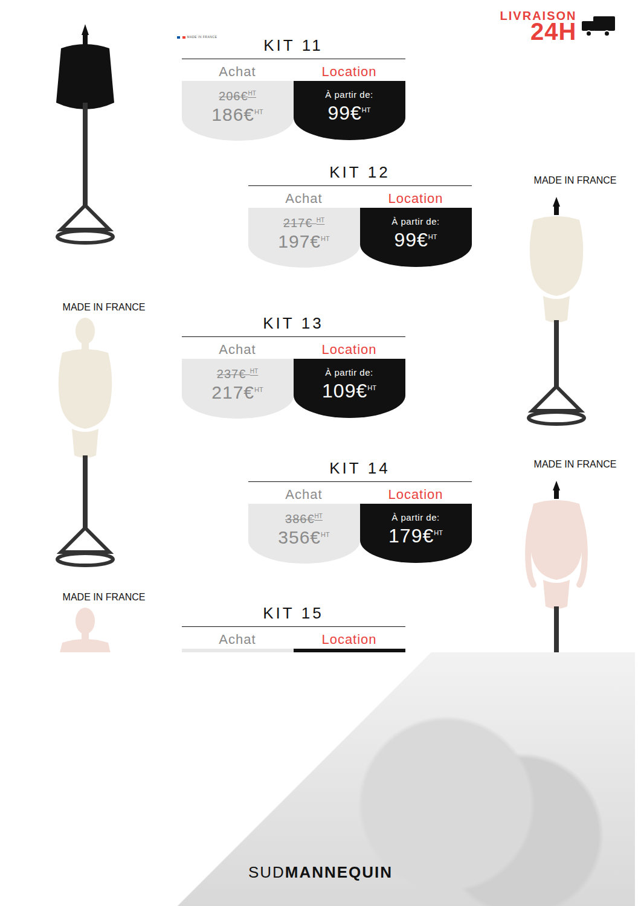LIVRAISON 24H
MADE IN FRANCE
KIT 11
Achat
206€HT
186€HT
Location
À partir de:
99€HT
KIT 12
Achat
217€ HT
197€HT
Location
À partir de:
99€HT
MADE IN FRANCE
MADE IN FRANCE
KIT 13
Achat
237€ HT
217€HT
Location
À partir de:
109€HT
KIT 14
Achat
386€HT
356€HT
Location
À partir de:
179€HT
MADE IN FRANCE
MADE IN FRANCE
KIT 15
Achat
406€HT
376€HT
Location
À partir de:
189€HT
SUD MANNEQUIN